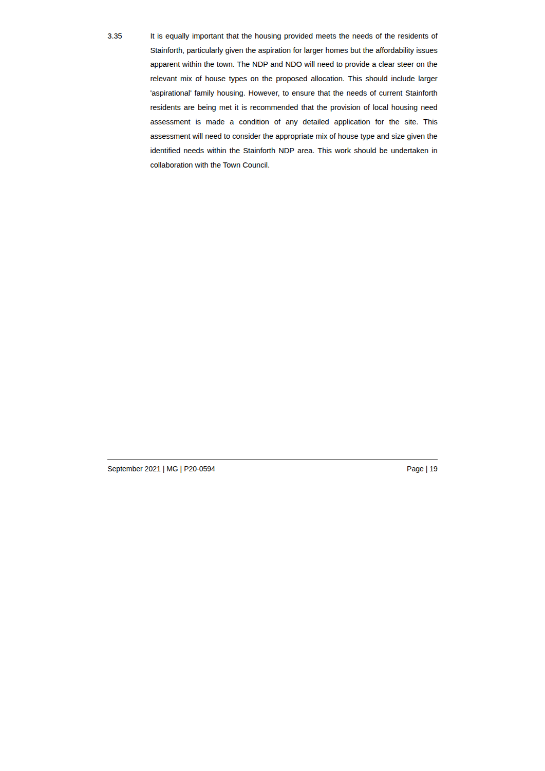3.35
It is equally important that the housing provided meets the needs of the residents of Stainforth, particularly given the aspiration for larger homes but the affordability issues apparent within the town. The NDP and NDO will need to provide a clear steer on the relevant mix of house types on the proposed allocation. This should include larger 'aspirational' family housing. However, to ensure that the needs of current Stainforth residents are being met it is recommended that the provision of local housing need assessment is made a condition of any detailed application for the site. This assessment will need to consider the appropriate mix of house type and size given the identified needs within the Stainforth NDP area. This work should be undertaken in collaboration with the Town Council.
September 2021 | MG | P20-0594
Page | 19